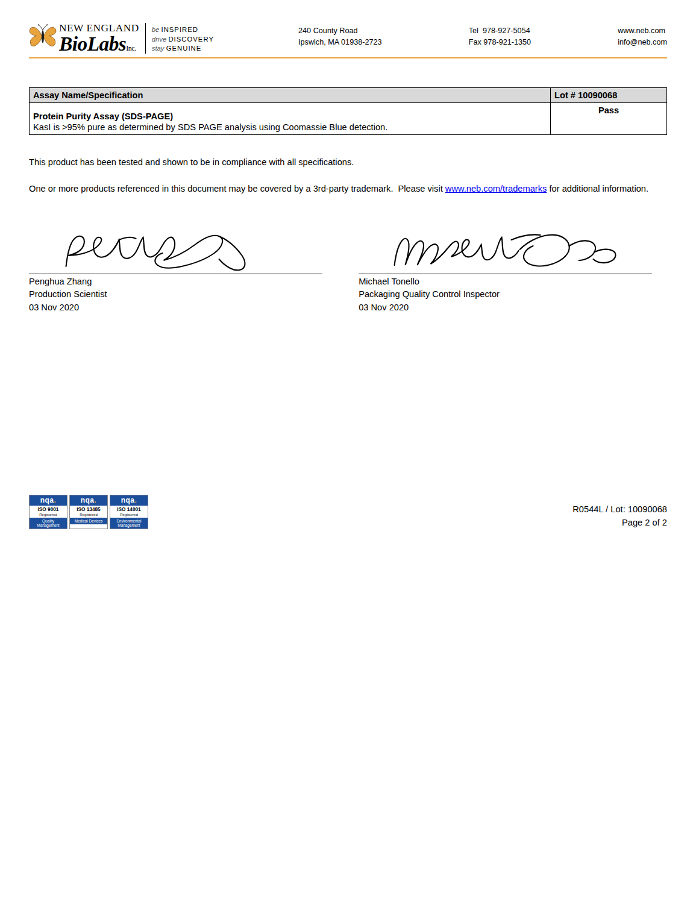NEW ENGLAND
BioLabsInc.
be INSPIRED
drive DISCOVERY
stay GENUINE
240 County Road
Ipswich, MA 01938-2723
Tel 978-927-5054
Fax 978-921-1350
www.neb.com
info@neb.com
| Assay Name/Specification | Lot # 10090068 |
| --- | --- |
| Protein Purity Assay (SDS-PAGE) KasI is >95% pure as determined by SDS PAGE analysis using Coomassie Blue detection. | Pass |
This product has been tested and shown to be in compliance with all specifications.
One or more products referenced in this document may be covered by a 3rd-party trademark. Please visit www.neb.com/trademarks for additional information.
Penghua Zhang
Production Scientist
03 Nov 2020
Michael Tonello
Packaging Quality Control Inspector
03 Nov 2020
nqa.
ISO 9001
Registered
Quality
Management
nqa.
ISO 13485
Registered
Medical Devices
nqa.
ISO 14001
Registered
Environmental
Management
R0544L / Lot: 10090068
Page 2 of 2